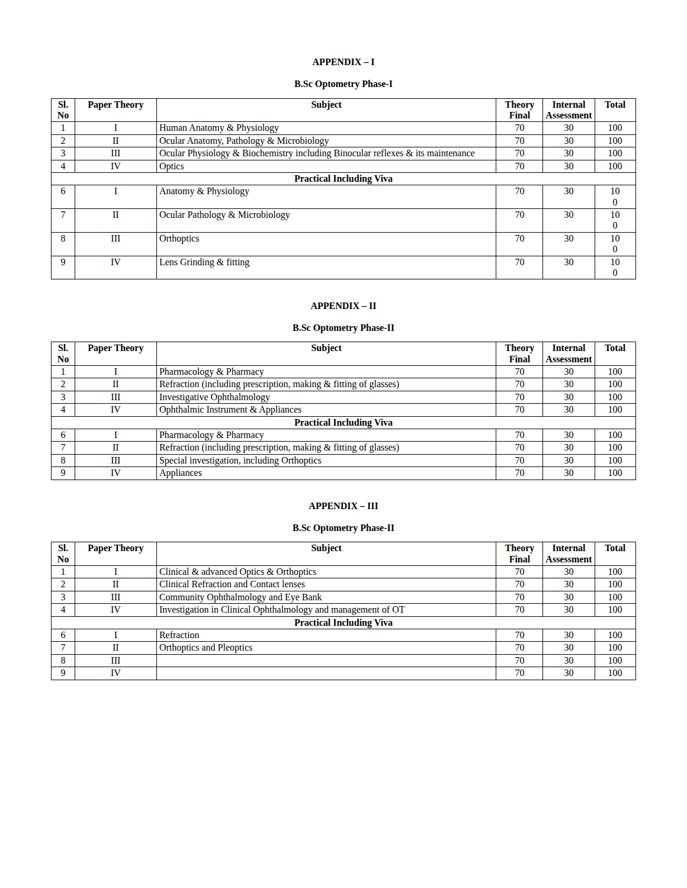APPENDIX – I
B.Sc Optometry Phase-I
| Sl. No | Paper Theory | Subject | Theory Final | Internal Assessment | Total |
| --- | --- | --- | --- | --- | --- |
| 1 | I | Human Anatomy & Physiology | 70 | 30 | 100 |
| 2 | II | Ocular Anatomy, Pathology & Microbiology | 70 | 30 | 100 |
| 3 | III | Ocular Physiology & Biochemistry including Binocular reflexes & its maintenance | 70 | 30 | 100 |
| 4 | IV | Optics | 70 | 30 | 100 |
| Practical Including Viva |
| 6 | I | Anatomy & Physiology | 70 | 30 | 10 0 |
| 7 | II | Ocular Pathology & Microbiology | 70 | 30 | 10 0 |
| 8 | III | Orthoptics | 70 | 30 | 10 0 |
| 9 | IV | Lens Grinding & fitting | 70 | 30 | 10 0 |
APPENDIX – II
B.Sc Optometry Phase-II
| Sl. No | Paper Theory | Subject | Theory Final | Internal Assessment | Total |
| --- | --- | --- | --- | --- | --- |
| 1 | I | Pharmacology & Pharmacy | 70 | 30 | 100 |
| 2 | II | Refraction (including prescription, making & fitting of glasses) | 70 | 30 | 100 |
| 3 | III | Investigative Ophthalmology | 70 | 30 | 100 |
| 4 | IV | Ophthalmic Instrument & Appliances | 70 | 30 | 100 |
| Practical Including Viva |
| 6 | I | Pharmacology & Pharmacy | 70 | 30 | 100 |
| 7 | II | Refraction (including prescription, making & fitting of glasses) | 70 | 30 | 100 |
| 8 | III | Special investigation, including Orthoptics | 70 | 30 | 100 |
| 9 | IV | Appliances | 70 | 30 | 100 |
APPENDIX – III
B.Sc Optometry Phase-II
| Sl. No | Paper Theory | Subject | Theory Final | Internal Assessment | Total |
| --- | --- | --- | --- | --- | --- |
| 1 | I | Clinical & advanced Optics & Orthoptics | 70 | 30 | 100 |
| 2 | II | Clinical Refraction and Contact lenses | 70 | 30 | 100 |
| 3 | III | Community Ophthalmology and Eye Bank | 70 | 30 | 100 |
| 4 | IV | Investigation in Clinical Ophthalmology and management of OT | 70 | 30 | 100 |
| Practical Including Viva |
| 6 | I | Refraction | 70 | 30 | 100 |
| 7 | II | Orthoptics and Pleoptics | 70 | 30 | 100 |
| 8 | III | | 70 | 30 | 100 |
| 9 | IV | | 70 | 30 | 100 |